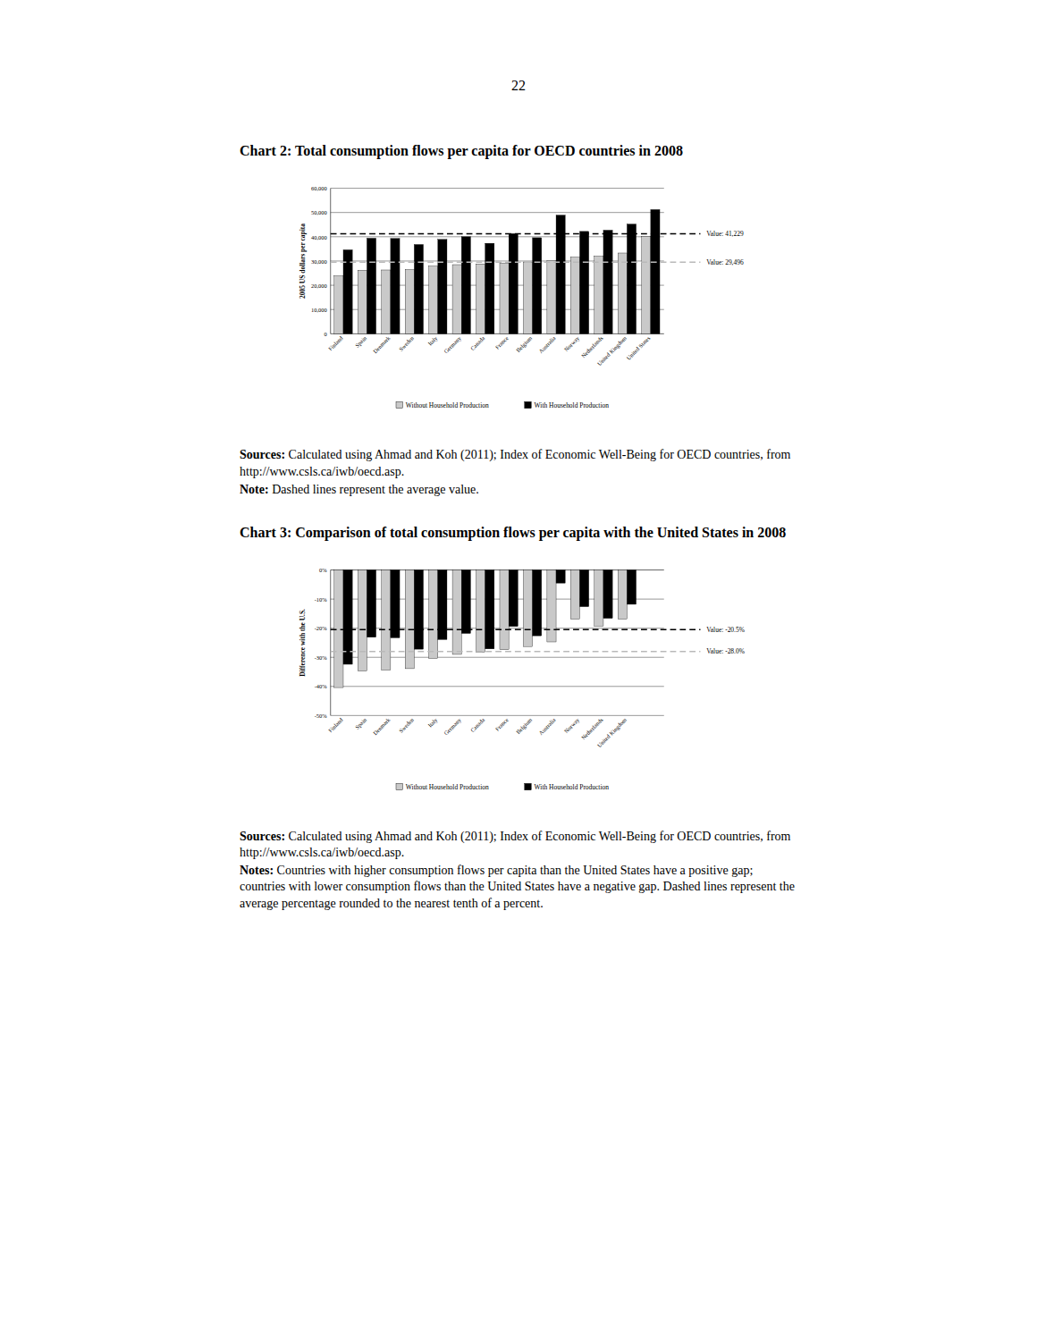22
Chart 2: Total consumption flows per capita for OECD countries in 2008
60,000 50,000 40,000 30,000 20,000 10,000 0 2005 US dollars per capita Value: 41,229 Value: 29,496 Finland Spain Denmark Sweden Italy Germany Canada France Belgium Australia Norway Netherlands United Kingdom United States Without Household Production With Household Production
Sources: Calculated using Ahmad and Koh (2011); Index of Economic Well-Being for OECD countries, from http://www.csls.ca/iwb/oecd.asp.
Note: Dashed lines represent the average value.
Chart 3: Comparison of total consumption flows per capita with the United States in 2008
0% -10% -20% -30% -40% -50% Difference with the U.S. Value: -20.5% Value: -28.0% Finland Spain Denmark Sweden Italy Germany Canada France Belgium Australia Norway Netherlands United Kingdom Without Household Production With Household Production
Sources: Calculated using Ahmad and Koh (2011); Index of Economic Well-Being for OECD countries, from http://www.csls.ca/iwb/oecd.asp.
Notes: Countries with higher consumption flows per capita than the United States have a positive gap; countries with lower consumption flows than the United States have a negative gap. Dashed lines represent the average percentage rounded to the nearest tenth of a percent.